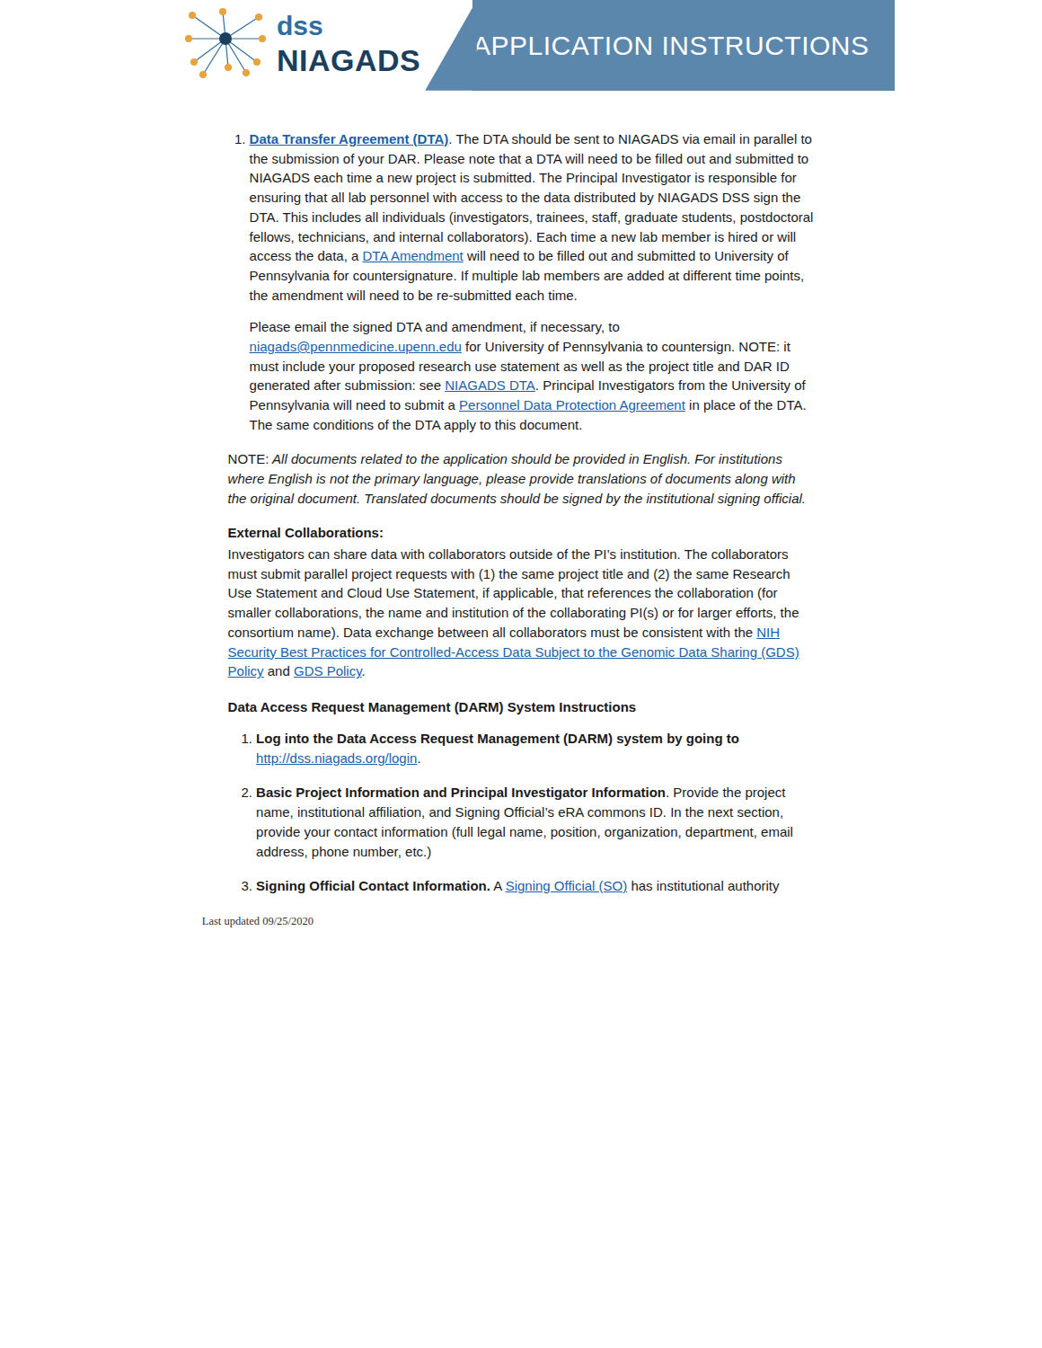dss NIAGADS
APPLICATION INSTRUCTIONS
Data Transfer Agreement (DTA). The DTA should be sent to NIAGADS via email in parallel to the submission of your DAR. Please note that a DTA will need to be filled out and submitted to NIAGADS each time a new project is submitted. The Principal Investigator is responsible for ensuring that all lab personnel with access to the data distributed by NIAGADS DSS sign the DTA. This includes all individuals (investigators, trainees, staff, graduate students, postdoctoral fellows, technicians, and internal collaborators). Each time a new lab member is hired or will access the data, a DTA Amendment will need to be filled out and submitted to University of Pennsylvania for countersignature. If multiple lab members are added at different time points, the amendment will need to be re-submitted each time.
Please email the signed DTA and amendment, if necessary, to niagads@pennmedicine.upenn.edu for University of Pennsylvania to countersign. NOTE: it must include your proposed research use statement as well as the project title and DAR ID generated after submission: see NIAGADS DTA. Principal Investigators from the University of Pennsylvania will need to submit a Personnel Data Protection Agreement in place of the DTA. The same conditions of the DTA apply to this document.
NOTE: All documents related to the application should be provided in English. For institutions where English is not the primary language, please provide translations of documents along with the original document. Translated documents should be signed by the institutional signing official.
External Collaborations:
Investigators can share data with collaborators outside of the PI’s institution. The collaborators must submit parallel project requests with (1) the same project title and (2) the same Research Use Statement and Cloud Use Statement, if applicable, that references the collaboration (for smaller collaborations, the name and institution of the collaborating PI(s) or for larger efforts, the consortium name). Data exchange between all collaborators must be consistent with the NIH Security Best Practices for Controlled-Access Data Subject to the Genomic Data Sharing (GDS) Policy and GDS Policy.
Data Access Request Management (DARM) System Instructions
Log into the Data Access Request Management (DARM) system by going to http://dss.niagads.org/login.
Basic Project Information and Principal Investigator Information. Provide the project name, institutional affiliation, and Signing Official’s eRA commons ID. In the next section, provide your contact information (full legal name, position, organization, department, email address, phone number, etc.)
Signing Official Contact Information. A Signing Official (SO) has institutional authority
Last updated 09/25/2020